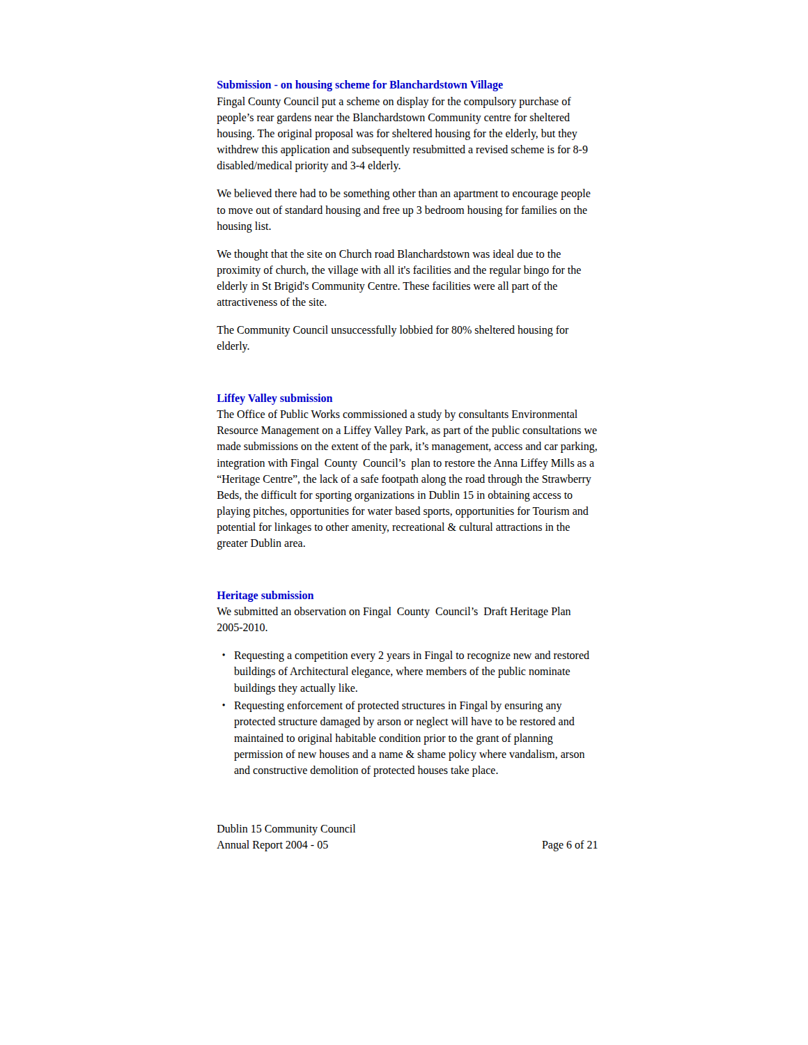Submission - on housing scheme for Blanchardstown Village
Fingal County Council put a scheme on display for the compulsory purchase of people’s rear gardens near the Blanchardstown Community centre for sheltered housing. The original proposal was for sheltered housing for the elderly, but they withdrew this application and subsequently resubmitted a revised scheme is for 8-9 disabled/medical priority and 3-4 elderly.
We believed there had to be something other than an apartment to encourage people to move out of standard housing and free up 3 bedroom housing for families on the housing list.
We thought that the site on Church road Blanchardstown was ideal due to the proximity of church, the village with all it's facilities and the regular bingo for the elderly in St Brigid's Community Centre. These facilities were all part of the attractiveness of the site.
The Community Council unsuccessfully lobbied for 80% sheltered housing for elderly.
Liffey Valley submission
The Office of Public Works commissioned a study by consultants Environmental Resource Management on a Liffey Valley Park, as part of the public consultations we made submissions on the extent of the park, it’s management, access and car parking, integration with Fingal County Council’s plan to restore the Anna Liffey Mills as a “Heritage Centre”, the lack of a safe footpath along the road through the Strawberry Beds, the difficult for sporting organizations in Dublin 15 in obtaining access to playing pitches, opportunities for water based sports, opportunities for Tourism and potential for linkages to other amenity, recreational & cultural attractions in the greater Dublin area.
Heritage submission
We submitted an observation on Fingal County Council’s Draft Heritage Plan 2005-2010.
Requesting a competition every 2 years in Fingal to recognize new and restored buildings of Architectural elegance, where members of the public nominate buildings they actually like.
Requesting enforcement of protected structures in Fingal by ensuring any protected structure damaged by arson or neglect will have to be restored and maintained to original habitable condition prior to the grant of planning permission of new houses and a name & shame policy where vandalism, arson and constructive demolition of protected houses take place.
Dublin 15 Community Council
Annual Report 2004 - 05
Page 6 of 21